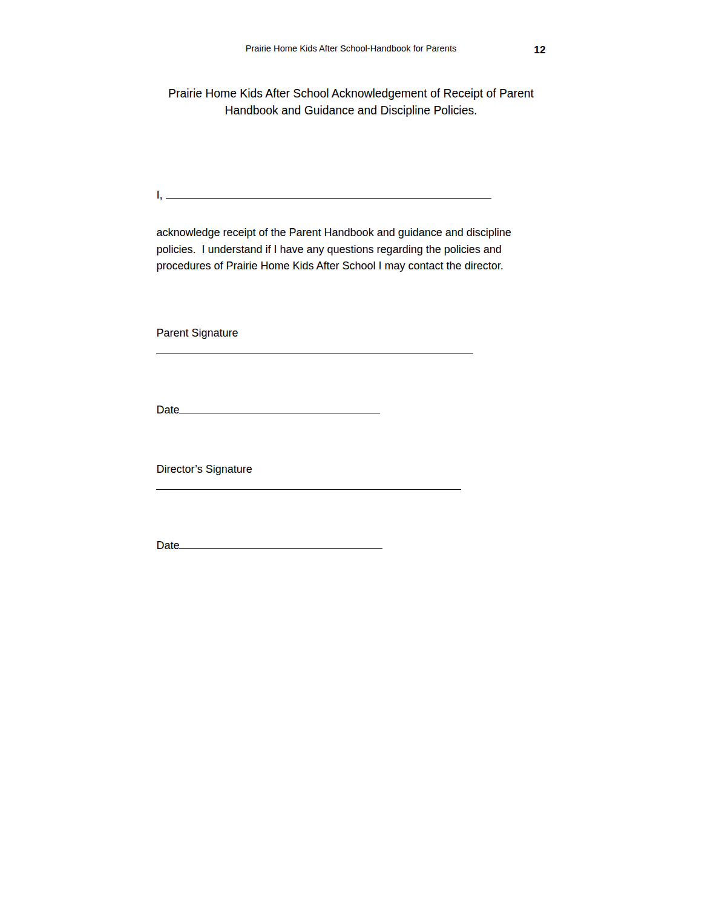Prairie Home Kids After School-Handbook for Parents 12
Prairie Home Kids After School Acknowledgement of Receipt of Parent Handbook and Guidance and Discipline Policies.
I,
acknowledge receipt of the Parent Handbook and guidance and discipline policies. I understand if I have any questions regarding the policies and procedures of Prairie Home Kids After School I may contact the director.
Parent Signature
Date
Director’s Signature
Date